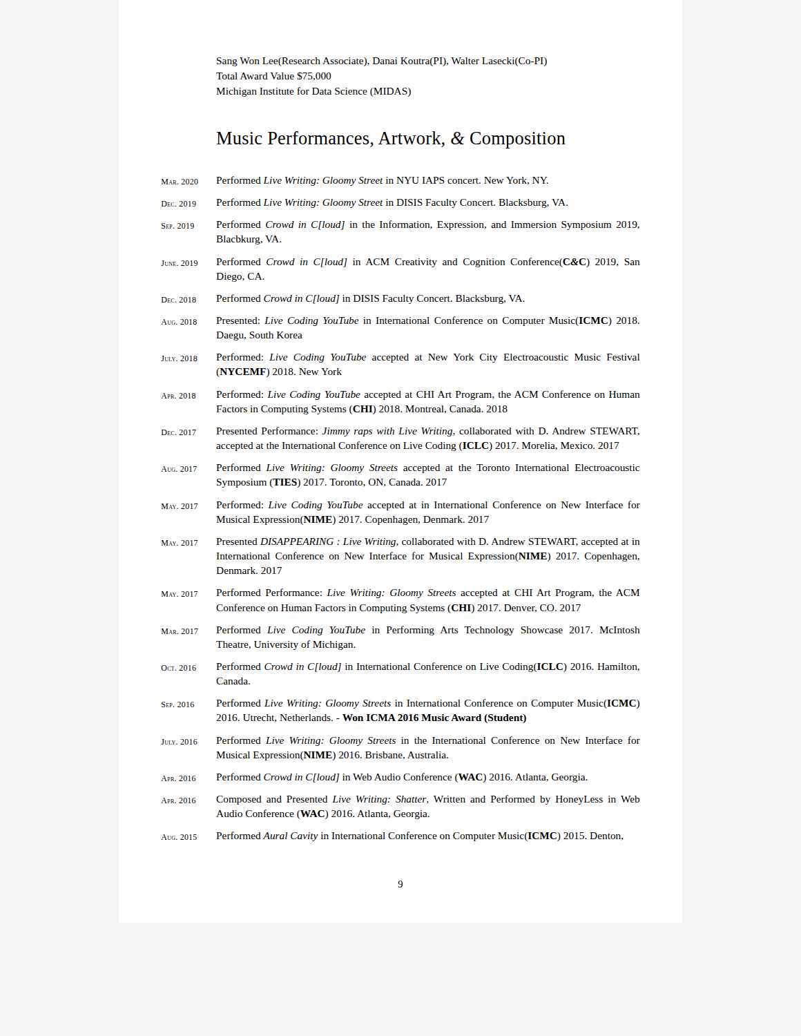Sang Won Lee(Research Associate), Danai Koutra(PI), Walter Lasecki(Co-PI)
Total Award Value $75,000
Michigan Institute for Data Science (MIDAS)
Music Performances, Artwork, & Composition
Mar. 2020
Performed Live Writing: Gloomy Street in NYU IAPS concert. New York, NY.
Dec. 2019
Performed Live Writing: Gloomy Street in DISIS Faculty Concert. Blacksburg, VA.
Sep. 2019
Performed Crowd in C[loud] in the Information, Expression, and Immersion Symposium 2019, Blacbkurg, VA.
June. 2019
Performed Crowd in C[loud] in ACM Creativity and Cognition Conference(C&C) 2019, San Diego, CA.
Dec. 2018
Performed Crowd in C[loud] in DISIS Faculty Concert. Blacksburg, VA.
Aug. 2018
Presented: Live Coding YouTube in International Conference on Computer Music(ICMC) 2018. Daegu, South Korea
July. 2018
Performed: Live Coding YouTube accepted at New York City Electroacoustic Music Festival (NYCEMF) 2018. New York
Apr. 2018
Performed: Live Coding YouTube accepted at CHI Art Program, the ACM Conference on Human Factors in Computing Systems (CHI) 2018. Montreal, Canada. 2018
Dec. 2017
Presented Performance: Jimmy raps with Live Writing, collaborated with D. Andrew STEWART, accepted at the International Conference on Live Coding (ICLC) 2017. Morelia, Mexico. 2017
Aug. 2017
Performed Live Writing: Gloomy Streets accepted at the Toronto International Electroacoustic Symposium (TIES) 2017. Toronto, ON, Canada. 2017
May. 2017
Performed: Live Coding YouTube accepted at in International Conference on New Interface for Musical Expression(NIME) 2017. Copenhagen, Denmark. 2017
May. 2017
Presented DISAPPEARING : Live Writing, collaborated with D. Andrew STEWART, accepted at in International Conference on New Interface for Musical Expression(NIME) 2017. Copenhagen, Denmark. 2017
May. 2017
Performed Performance: Live Writing: Gloomy Streets accepted at CHI Art Program, the ACM Conference on Human Factors in Computing Systems (CHI) 2017. Denver, CO. 2017
Mar. 2017
Performed Live Coding YouTube in Performing Arts Technology Showcase 2017. McIntosh Theatre, University of Michigan.
Oct. 2016
Performed Crowd in C[loud] in International Conference on Live Coding(ICLC) 2016. Hamilton, Canada.
Sep. 2016
Performed Live Writing: Gloomy Streets in International Conference on Computer Music(ICMC) 2016. Utrecht, Netherlands. - Won ICMA 2016 Music Award (Student)
July. 2016
Performed Live Writing: Gloomy Streets in the International Conference on New Interface for Musical Expression(NIME) 2016. Brisbane, Australia.
Apr. 2016
Performed Crowd in C[loud] in Web Audio Conference (WAC) 2016. Atlanta, Georgia.
Apr. 2016
Composed and Presented Live Writing: Shatter, Written and Performed by HoneyLess in Web Audio Conference (WAC) 2016. Atlanta, Georgia.
Aug. 2015
Performed Aural Cavity in International Conference on Computer Music(ICMC) 2015. Denton,
9